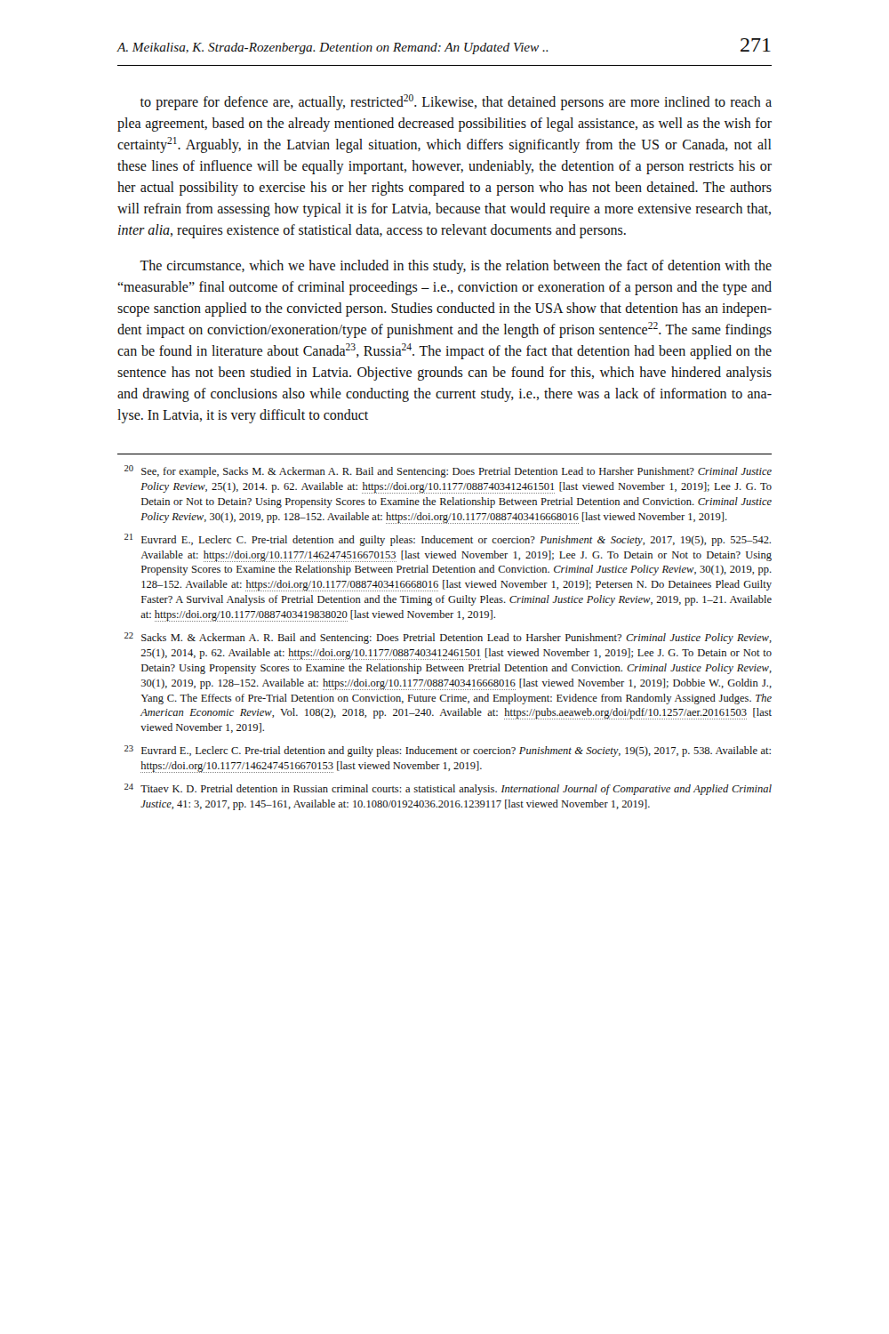A. Meikalisa, K. Strada-Rozenberga. Detention on Remand: An Updated View ..
271
to prepare for defence are, actually, restricted20. Likewise, that detained persons are more inclined to reach a plea agreement, based on the already mentioned decreased possibilities of legal assistance, as well as the wish for certainty21. Arguably, in the Latvian legal situation, which differs significantly from the US or Canada, not all these lines of influence will be equally important, however, undeniably, the detention of a person restricts his or her actual possibility to exercise his or her rights compared to a person who has not been detained. The authors will refrain from assessing how typical it is for Latvia, because that would require a more extensive research that, inter alia, requires existence of statistical data, access to relevant documents and persons.
The circumstance, which we have included in this study, is the relation between the fact of detention with the “measurable” final outcome of criminal proceedings – i.e., conviction or exoneration of a person and the type and scope sanction applied to the convicted person. Studies conducted in the USA show that detention has an independent impact on conviction/exoneration/type of punishment and the length of prison sentence22. The same findings can be found in literature about Canada23, Russia24. The impact of the fact that detention had been applied on the sentence has not been studied in Latvia. Objective grounds can be found for this, which have hindered analysis and drawing of conclusions also while conducting the current study, i.e., there was a lack of information to analyse. In Latvia, it is very difficult to conduct
See, for example, Sacks M. & Ackerman A. R. Bail and Sentencing: Does Pretrial Detention Lead to Harsher Punishment? Criminal Justice Policy Review, 25(1), 2014. p. 62. Available at: https://doi.org/10.1177/0887403412461501 [last viewed November 1, 2019]; Lee J. G. To Detain or Not to Detain? Using Propensity Scores to Examine the Relationship Between Pretrial Detention and Conviction. Criminal Justice Policy Review, 30(1), 2019, pp. 128–152. Available at: https://doi.org/10.1177/0887403416668016 [last viewed November 1, 2019].
Euvrard E., Leclerc C. Pre-trial detention and guilty pleas: Inducement or coercion? Punishment & Society, 2017, 19(5), pp. 525–542. Available at: https://doi.org/10.1177/1462474516670153 [last viewed November 1, 2019]; Lee J. G. To Detain or Not to Detain? Using Propensity Scores to Examine the Relationship Between Pretrial Detention and Conviction. Criminal Justice Policy Review, 30(1), 2019, pp. 128–152. Available at: https://doi.org/10.1177/0887403416668016 [last viewed November 1, 2019]; Petersen N. Do Detainees Plead Guilty Faster? A Survival Analysis of Pretrial Detention and the Timing of Guilty Pleas. Criminal Justice Policy Review, 2019, pp. 1–21. Available at: https://doi.org/10.1177/0887403419838020 [last viewed November 1, 2019].
Sacks M. & Ackerman A. R. Bail and Sentencing: Does Pretrial Detention Lead to Harsher Punishment? Criminal Justice Policy Review, 25(1), 2014, p. 62. Available at: https://doi.org/10.1177/0887403412461501 [last viewed November 1, 2019]; Lee J. G. To Detain or Not to Detain? Using Propensity Scores to Examine the Relationship Between Pretrial Detention and Conviction. Criminal Justice Policy Review, 30(1), 2019, pp. 128–152. Available at: https://doi.org/10.1177/0887403416668016 [last viewed November 1, 2019]; Dobbie W., Goldin J., Yang C. The Effects of Pre-Trial Detention on Conviction, Future Crime, and Employment: Evidence from Randomly Assigned Judges. The American Economic Review, Vol. 108(2), 2018, pp. 201–240. Available at: https://pubs.aeaweb.org/doi/pdf/10.1257/aer.20161503 [last viewed November 1, 2019].
Euvrard E., Leclerc C. Pre-trial detention and guilty pleas: Inducement or coercion? Punishment & Society, 19(5), 2017, p. 538. Available at: https://doi.org/10.1177/1462474516670153 [last viewed November 1, 2019].
Titaev K. D. Pretrial detention in Russian criminal courts: a statistical analysis. International Journal of Comparative and Applied Criminal Justice, 41: 3, 2017, pp. 145–161, Available at: 10.1080/01924036.2016.1239117 [last viewed November 1, 2019].